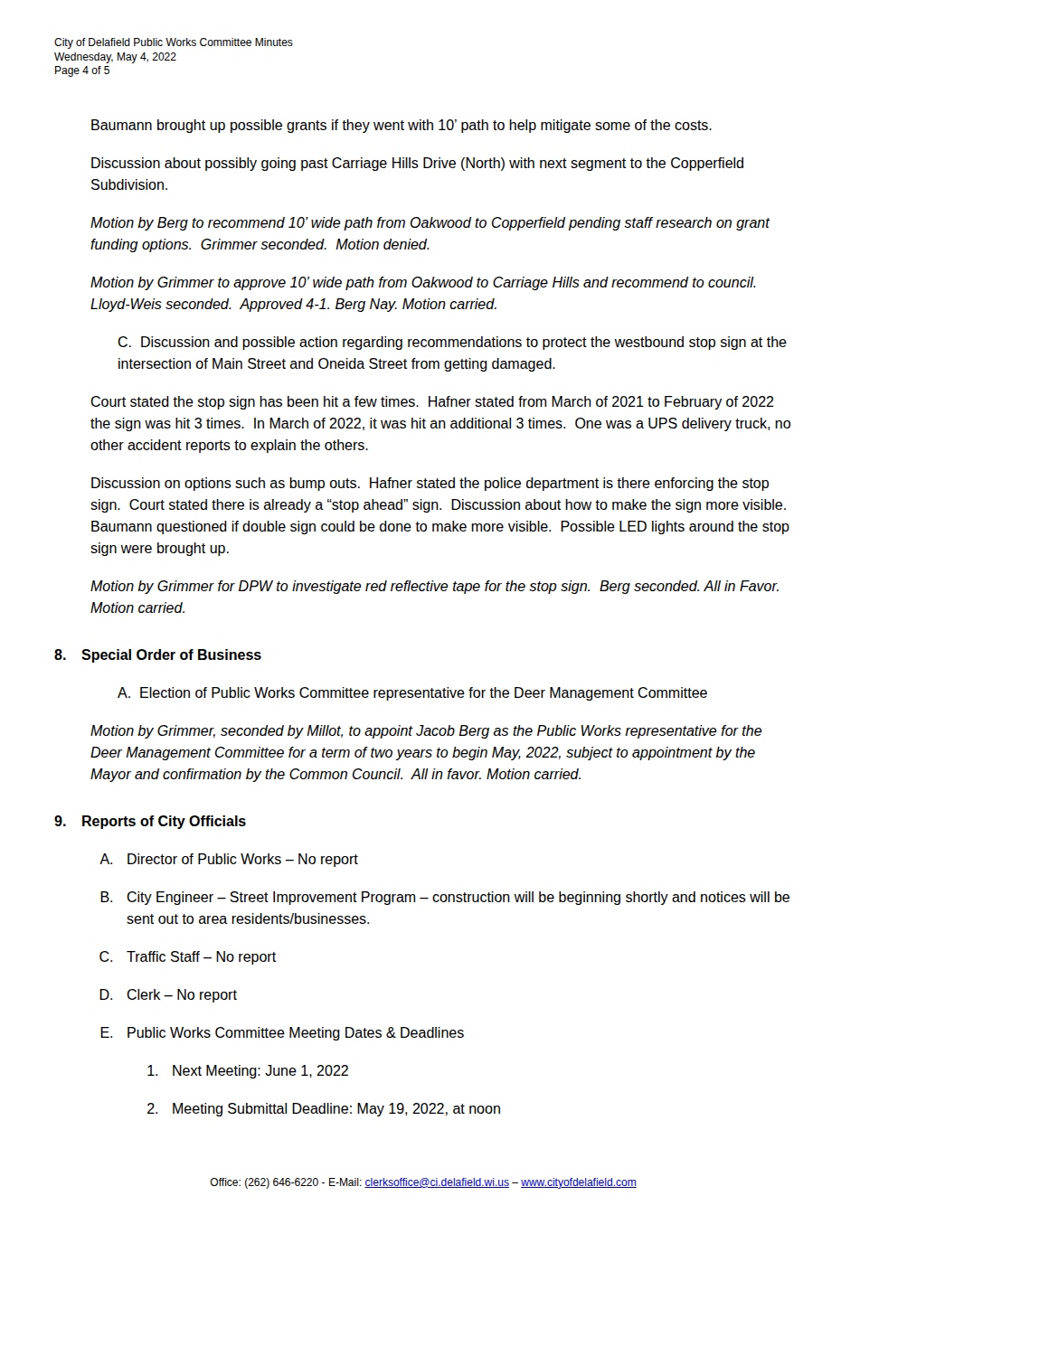City of Delafield Public Works Committee Minutes
Wednesday, May 4, 2022
Page 4 of 5
Baumann brought up possible grants if they went with 10’ path to help mitigate some of the costs.
Discussion about possibly going past Carriage Hills Drive (North) with next segment to the Copperfield Subdivision.
Motion by Berg to recommend 10’ wide path from Oakwood to Copperfield pending staff research on grant funding options. Grimmer seconded. Motion denied.
Motion by Grimmer to approve 10’ wide path from Oakwood to Carriage Hills and recommend to council. Lloyd-Weis seconded. Approved 4-1. Berg Nay. Motion carried.
C. Discussion and possible action regarding recommendations to protect the westbound stop sign at the intersection of Main Street and Oneida Street from getting damaged.
Court stated the stop sign has been hit a few times. Hafner stated from March of 2021 to February of 2022 the sign was hit 3 times. In March of 2022, it was hit an additional 3 times. One was a UPS delivery truck, no other accident reports to explain the others.
Discussion on options such as bump outs. Hafner stated the police department is there enforcing the stop sign. Court stated there is already a “stop ahead” sign. Discussion about how to make the sign more visible. Baumann questioned if double sign could be done to make more visible. Possible LED lights around the stop sign were brought up.
Motion by Grimmer for DPW to investigate red reflective tape for the stop sign. Berg seconded. All in Favor. Motion carried.
8. Special Order of Business
A. Election of Public Works Committee representative for the Deer Management Committee
Motion by Grimmer, seconded by Millot, to appoint Jacob Berg as the Public Works representative for the Deer Management Committee for a term of two years to begin May, 2022, subject to appointment by the Mayor and confirmation by the Common Council. All in favor. Motion carried.
9. Reports of City Officials
Director of Public Works – No report
City Engineer – Street Improvement Program – construction will be beginning shortly and notices will be sent out to area residents/businesses.
Traffic Staff – No report
Clerk – No report
Public Works Committee Meeting Dates & Deadlines
Next Meeting: June 1, 2022
Meeting Submittal Deadline: May 19, 2022, at noon
Office: (262) 646-6220 - E-Mail: clerksoffice@ci.delafield.wi.us – www.cityofdelafield.com